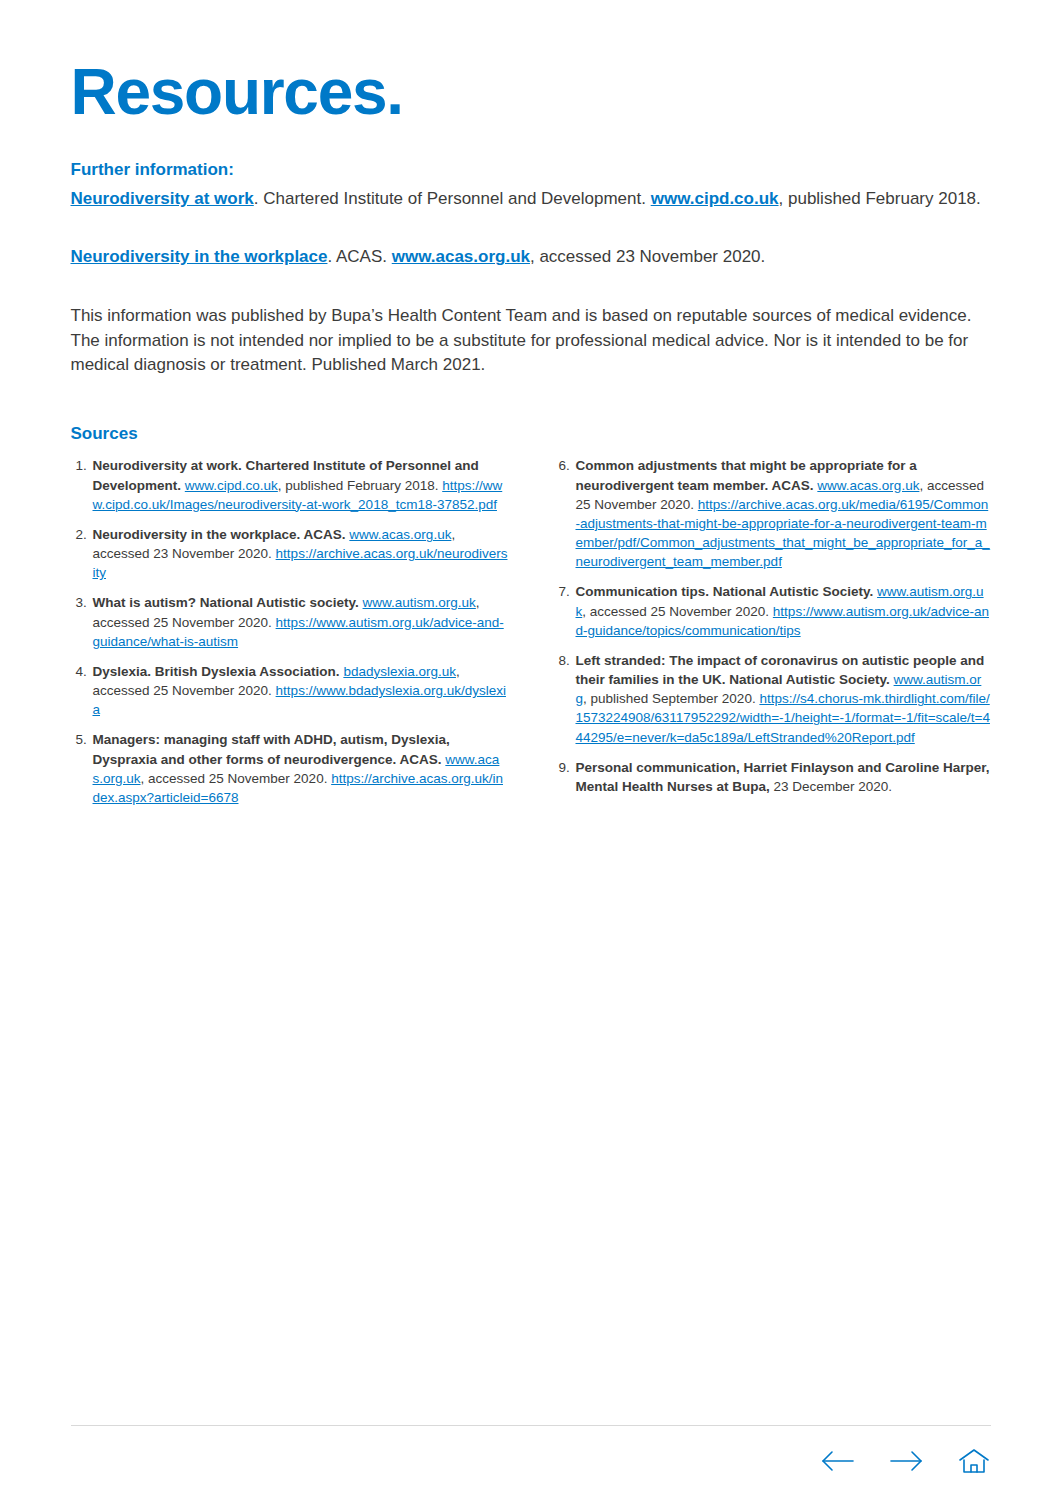Resources.
Further information:
Neurodiversity at work. Chartered Institute of Personnel and Development. www.cipd.co.uk, published February 2018.
Neurodiversity in the workplace. ACAS. www.acas.org.uk, accessed 23 November 2020.
This information was published by Bupa’s Health Content Team and is based on reputable sources of medical evidence. The information is not intended nor implied to be a substitute for professional medical advice. Nor is it intended to be for medical diagnosis or treatment. Published March 2021.
Sources
Neurodiversity at work. Chartered Institute of Personnel and Development. www.cipd.co.uk, published February 2018. https://www.cipd.co.uk/Images/neurodiversity-at-work_2018_tcm18-37852.pdf
Neurodiversity in the workplace. ACAS. www.acas.org.uk, accessed 23 November 2020. https://archive.acas.org.uk/neurodiversity
What is autism? National Autistic society. www.autism.org.uk, accessed 25 November 2020. https://www.autism.org.uk/advice-and-guidance/what-is-autism
Dyslexia. British Dyslexia Association. bdadyslexia.org.uk, accessed 25 November 2020. https://www.bdadyslexia.org.uk/dyslexia
Managers: managing staff with ADHD, autism, Dyslexia, Dyspraxia and other forms of neurodivergence. ACAS. www.acas.org.uk, accessed 25 November 2020. https://archive.acas.org.uk/index.aspx?articleid=6678
Common adjustments that might be appropriate for a neurodivergent team member. ACAS. www.acas.org.uk, accessed 25 November 2020. https://archive.acas.org.uk/media/6195/Common-adjustments-that-might-be-appropriate-for-a-neurodivergent-team-member/pdf/Common_adjustments_that_might_be_appropriate_for_a_neurodivergent_team_member.pdf
Communication tips. National Autistic Society. www.autism.org.uk, accessed 25 November 2020. https://www.autism.org.uk/advice-and-guidance/topics/communication/tips
Left stranded: The impact of coronavirus on autistic people and their families in the UK. National Autistic Society. www.autism.org, published September 2020. https://s4.chorus-mk.thirdlight.com/file/1573224908/63117952292/width=-1/height=-1/format=-1/fit=scale/t=444295/e=never/k=da5c189a/LeftStranded%20Report.pdf
Personal communication, Harriet Finlayson and Caroline Harper, Mental Health Nurses at Bupa, 23 December 2020.